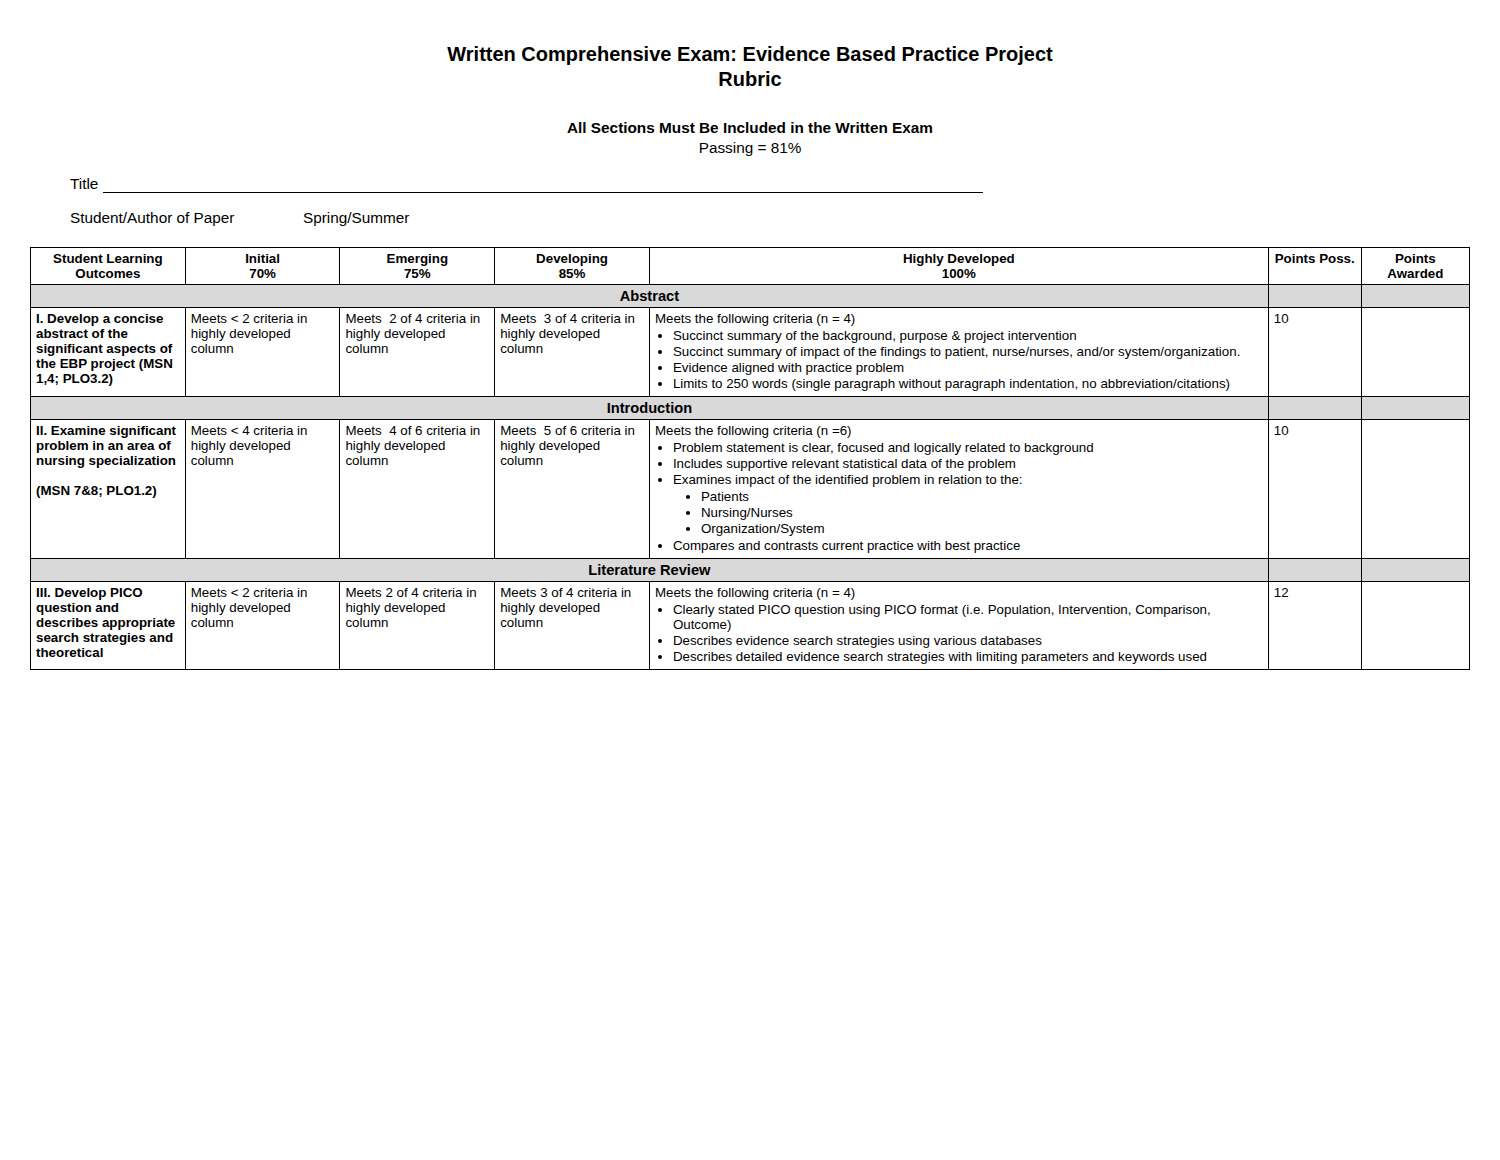Written Comprehensive Exam: Evidence Based Practice Project
Rubric
All Sections Must Be Included in the Written Exam
Passing = 81%
Title
Student/Author of Paper Spring/Summer
| Student Learning Outcomes | Initial 70% | Emerging 75% | Developing 85% | Highly Developed 100% | Points Poss. | Points Awarded |
| --- | --- | --- | --- | --- | --- | --- |
| Abstract | | |
| I. Develop a concise abstract of the significant aspects of the EBP project (MSN 1,4; PLO3.2) | Meets < 2 criteria in highly developed column | Meets 2 of 4 criteria in highly developed column | Meets 3 of 4 criteria in highly developed column | Meets the following criteria (n = 4) Succinct summary of the background, purpose & project intervention Succinct summary of impact of the findings to patient, nurse/nurses, and/or system/organization. Evidence aligned with practice problem Limits to 250 words (single paragraph without paragraph indentation, no abbreviation/citations) | 10 | |
| Introduction | | |
| II. Examine significant problem in an area of nursing specialization (MSN 7&8; PLO1.2) | Meets < 4 criteria in highly developed column | Meets 4 of 6 criteria in highly developed column | Meets 5 of 6 criteria in highly developed column | Meets the following criteria (n =6) Problem statement is clear, focused and logically related to background Includes supportive relevant statistical data of the problem Examines impact of the identified problem in relation to the: Patients Nursing/Nurses Organization/System Compares and contrasts current practice with best practice | 10 | |
| Literature Review | | |
| III. Develop PICO question and describes appropriate search strategies and theoretical | Meets < 2 criteria in highly developed column | Meets 2 of 4 criteria in highly developed column | Meets 3 of 4 criteria in highly developed column | Meets the following criteria (n = 4) Clearly stated PICO question using PICO format (i.e. Population, Intervention, Comparison, Outcome) Describes evidence search strategies using various databases Describes detailed evidence search strategies with limiting parameters and keywords used | 12 | |